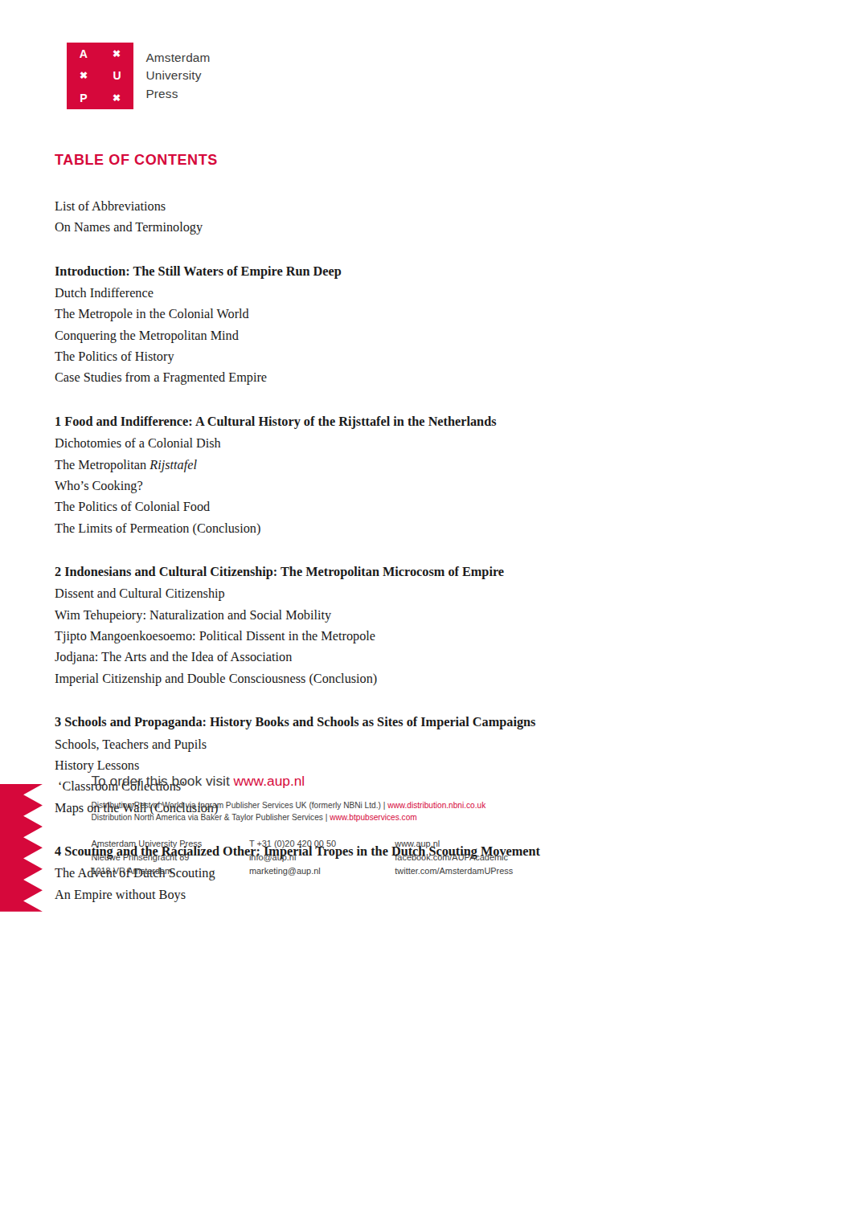A✖ ✖U P✖
Amsterdam University Press
TABLE OF CONTENTS
List of Abbreviations
On Names and Terminology
Introduction: The Still Waters of Empire Run Deep
Dutch Indifference
The Metropole in the Colonial World
Conquering the Metropolitan Mind
The Politics of History
Case Studies from a Fragmented Empire
1 Food and Indifference: A Cultural History of the Rijsttafel in the Netherlands
Dichotomies of a Colonial Dish
The Metropolitan Rijsttafel
Who’s Cooking?
The Politics of Colonial Food
The Limits of Permeation (Conclusion)
2 Indonesians and Cultural Citizenship: The Metropolitan Microcosm of Empire
Dissent and Cultural Citizenship
Wim Tehupeiory: Naturalization and Social Mobility
Tjipto Mangoenkoesoemo: Political Dissent in the Metropole
Jodjana: The Arts and the Idea of Association
Imperial Citizenship and Double Consciousness (Conclusion)
3 Schools and Propaganda: History Books and Schools as Sites of Imperial Campaigns
Schools, Teachers and Pupils
History Lessons
‘Classroom Collections’
Maps on the Wall (Conclusion)
4 Scouting and the Racialized Other: Imperial Tropes in the Dutch Scouting Movement
The Advent of Dutch Scouting
An Empire without Boys
To order this book visit www.aup.nl
Distribution Rest of World via Ingram Publisher Services UK (formerly NBNi Ltd.) | www.distribution.nbni.co.uk
Distribution North America via Baker & Taylor Publisher Services | www.btpubservices.com
Amsterdam University Press
Nieuwe Prinsengracht 89
1018 VR Amsterdam
T +31 (0)20 420 00 50
info@aup.nl
marketing@aup.nl
www.aup.nl
facebook.com/AUPAcademic
twitter.com/AmsterdamUPress